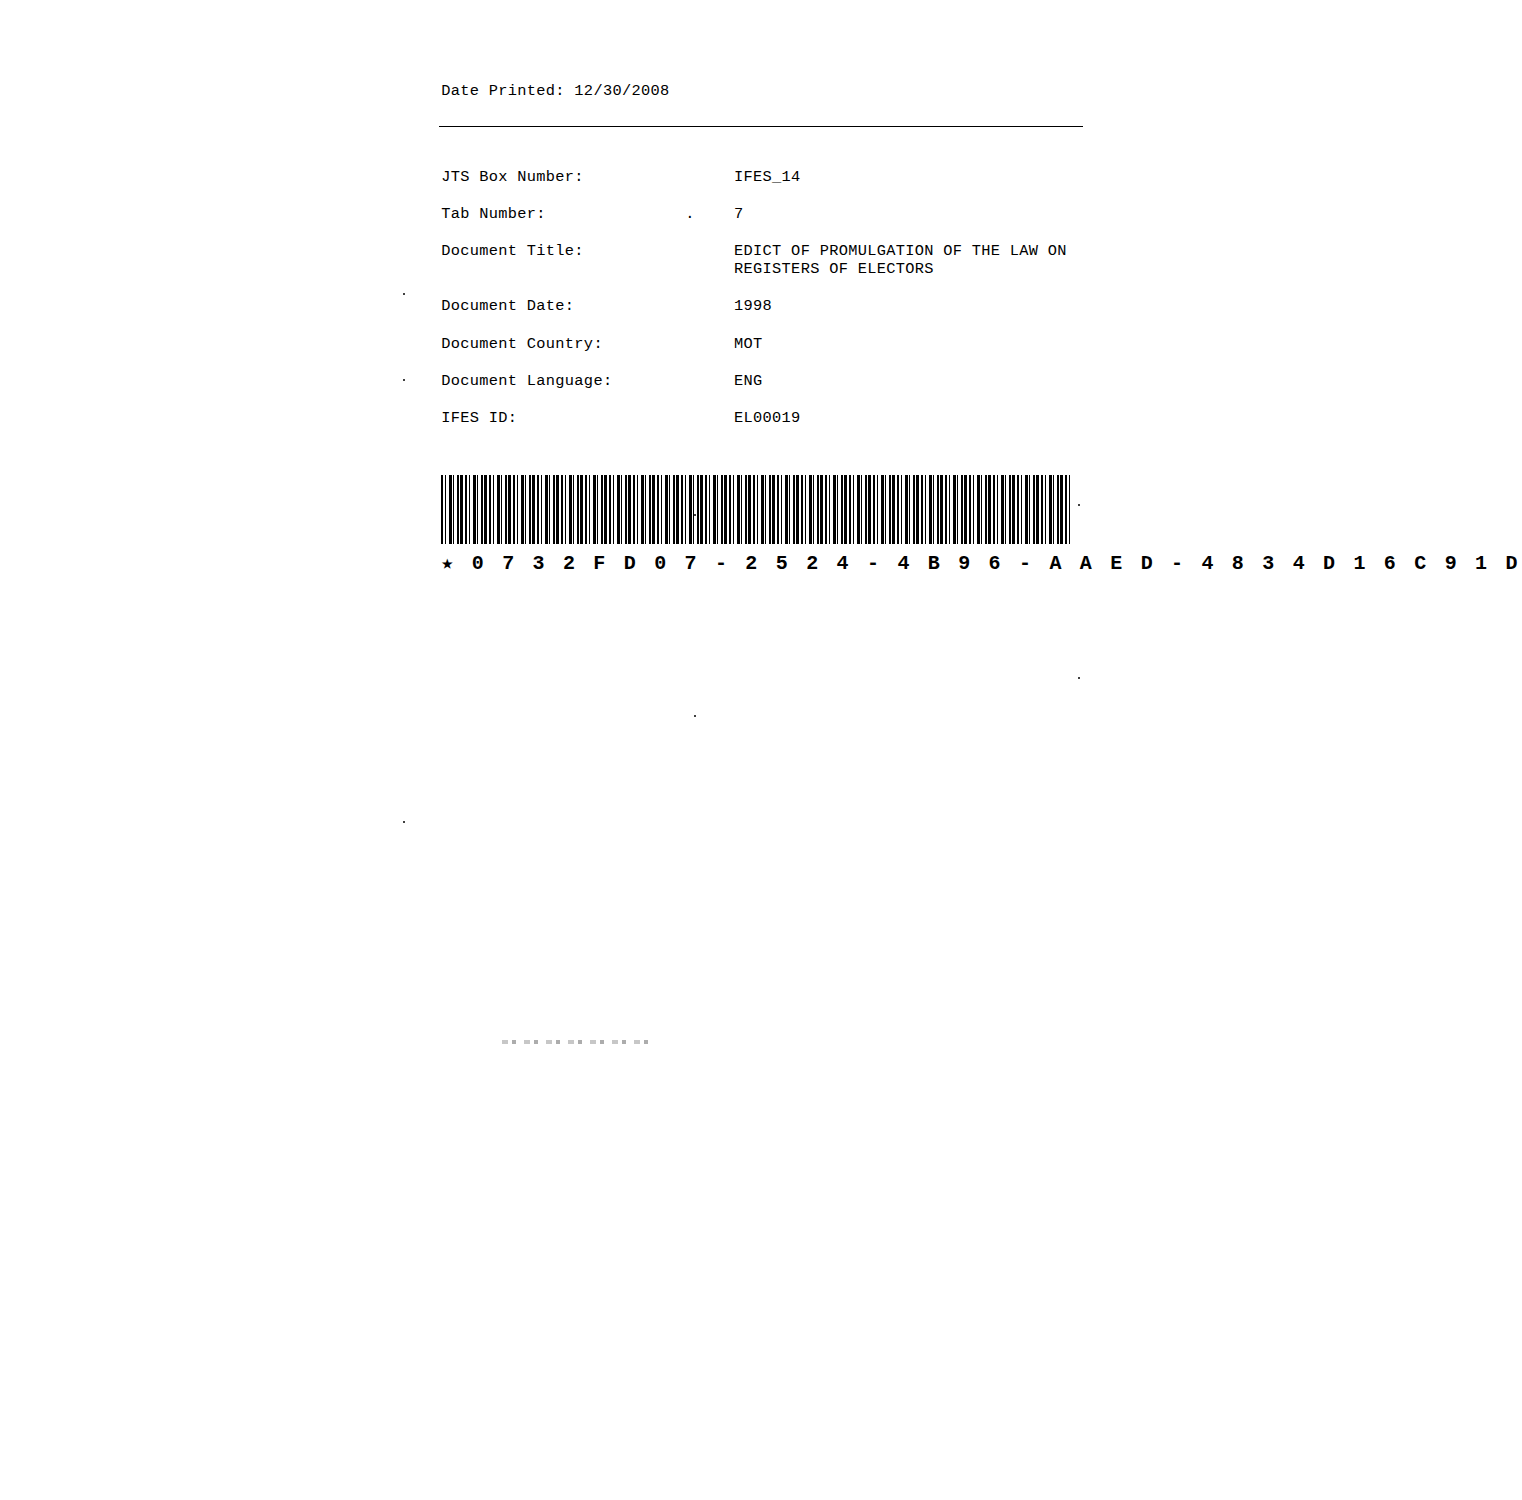Date Printed: 12/30/2008
| JTS Box Number: | IFES_14 |
| Tab Number: . | 7 |
| Document Title: | EDICT OF PROMULGATION OF THE LAW ON REGISTERS OF ELECTORS |
| Document Date: | 1998 |
| Document Country: | MOT |
| Document Language: | ENG |
| IFES ID: | EL00019 |
★ 0 7 3 2 F D 0 7 - 2 5 2 4 - 4 B 9 6 - A A E D - 4 8 3 4 D 1 6 C 9 1 D 1 ★